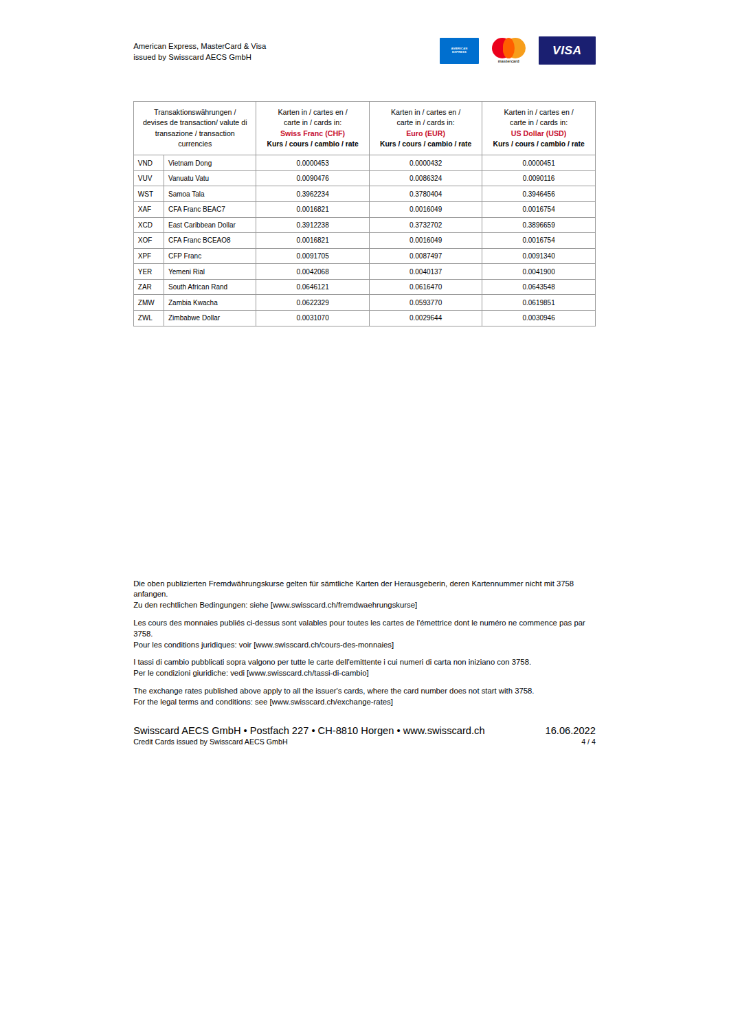American Express, MasterCard & Visa
issued by Swisscard AECS GmbH
AMERICAN
EXPRESS
mastercard
VISA
| Transaktionswährungen / devises de transaction/ valute di transazione / transaction currencies | Karten in / cartes en / carte in / cards in: Swiss Franc (CHF) Kurs / cours / cambio / rate | Karten in / cartes en / carte in / cards in: Euro (EUR) Kurs / cours / cambio / rate | Karten in / cartes en / carte in / cards in: US Dollar (USD) Kurs / cours / cambio / rate |
| --- | --- | --- | --- |
| VND | Vietnam Dong | 0.0000453 | 0.0000432 | 0.0000451 |
| VUV | Vanuatu Vatu | 0.0090476 | 0.0086324 | 0.0090116 |
| WST | Samoa Tala | 0.3962234 | 0.3780404 | 0.3946456 |
| XAF | CFA Franc BEAC7 | 0.0016821 | 0.0016049 | 0.0016754 |
| XCD | East Caribbean Dollar | 0.3912238 | 0.3732702 | 0.3896659 |
| XOF | CFA Franc BCEAO8 | 0.0016821 | 0.0016049 | 0.0016754 |
| XPF | CFP Franc | 0.0091705 | 0.0087497 | 0.0091340 |
| YER | Yemeni Rial | 0.0042068 | 0.0040137 | 0.0041900 |
| ZAR | South African Rand | 0.0646121 | 0.0616470 | 0.0643548 |
| ZMW | Zambia Kwacha | 0.0622329 | 0.0593770 | 0.0619851 |
| ZWL | Zimbabwe Dollar | 0.0031070 | 0.0029644 | 0.0030946 |
Die oben publizierten Fremdwährungskurse gelten für sämtliche Karten der Herausgeberin, deren Kartennummer nicht mit 3758 anfangen.
Zu den rechtlichen Bedingungen: siehe [www.swisscard.ch/fremdwaehrungskurse]
Les cours des monnaies publiés ci-dessus sont valables pour toutes les cartes de l'émettrice dont le numéro ne commence pas par 3758.
Pour les conditions juridiques: voir [www.swisscard.ch/cours-des-monnaies]
I tassi di cambio pubblicati sopra valgono per tutte le carte dell'emittente i cui numeri di carta non iniziano con 3758.
Per le condizioni giuridiche: vedi [www.swisscard.ch/tassi-di-cambio]
The exchange rates published above apply to all the issuer's cards, where the card number does not start with 3758.
For the legal terms and conditions: see [www.swisscard.ch/exchange-rates]
Swisscard AECS GmbH • Postfach 227 • CH-8810 Horgen • www.swisscard.ch 16.06.2022
Credit Cards issued by Swisscard AECS GmbH 4 / 4